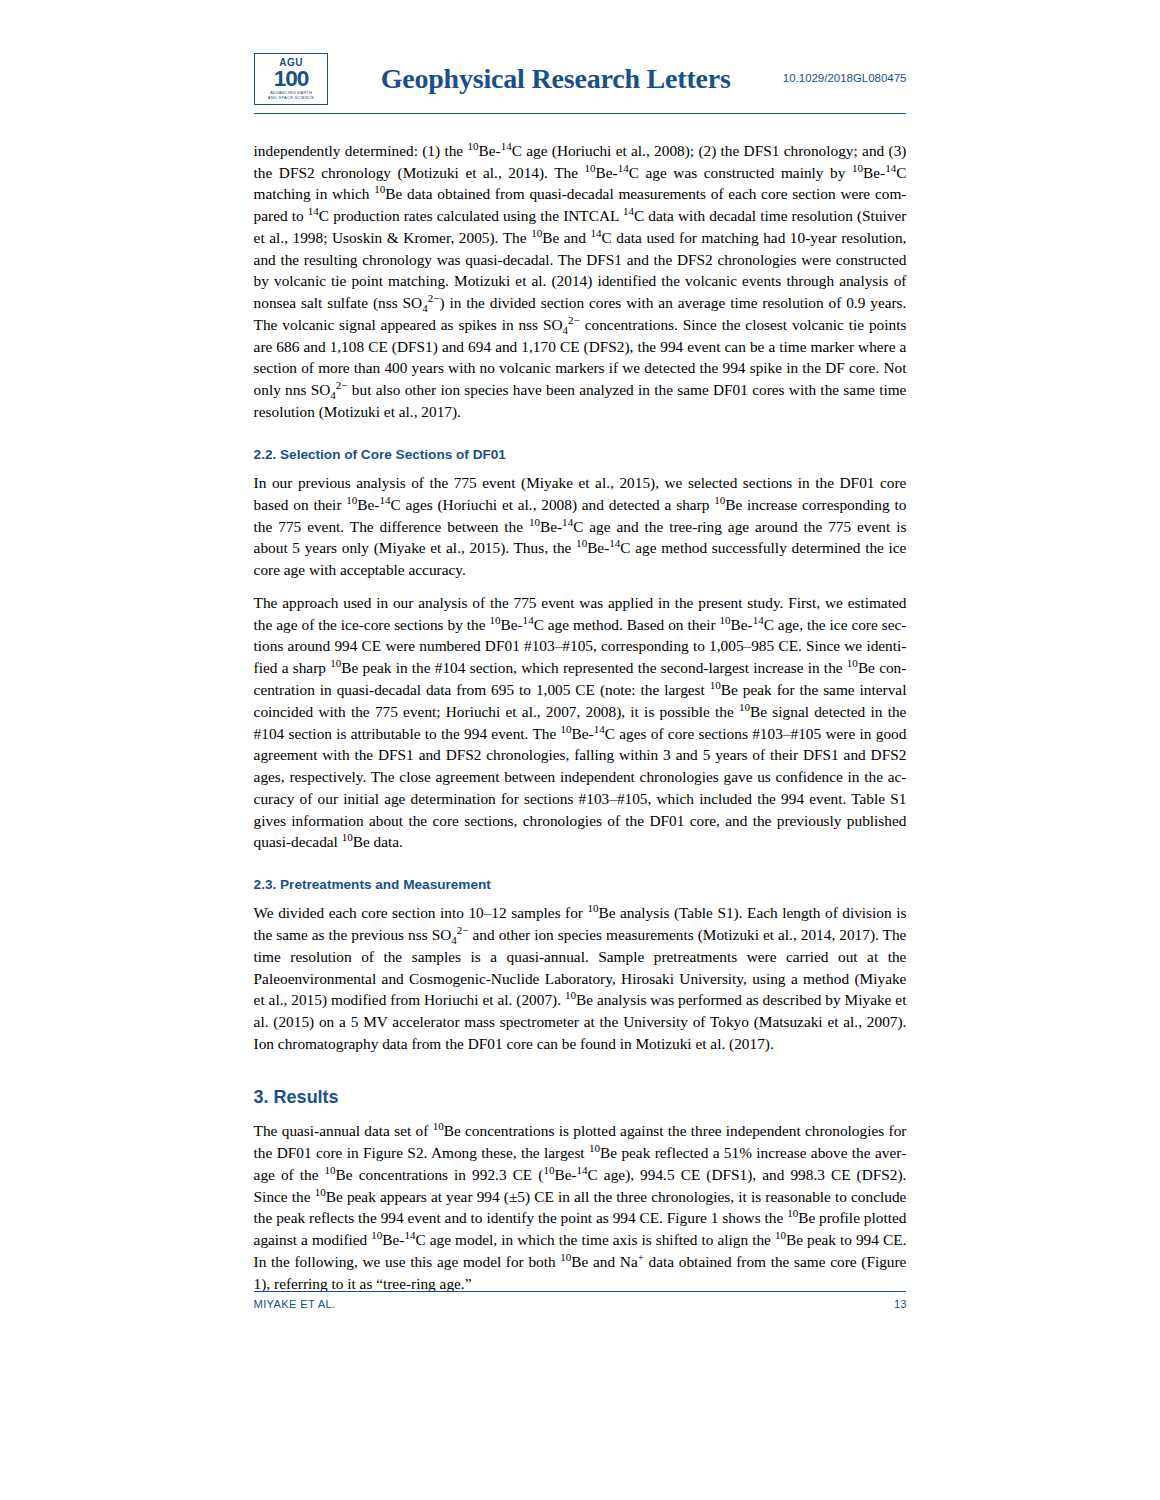AGU
100
ADVANCING EARTH
AND SPACE SCIENCE
Geophysical Research Letters
10.1029/2018GL080475
independently determined: (1) the 10Be-14C age (Horiuchi et al., 2008); (2) the DFS1 chronology; and (3) the DFS2 chronology (Motizuki et al., 2014). The 10Be-14C age was constructed mainly by 10Be-14C matching in which 10Be data obtained from quasi-decadal measurements of each core section were compared to 14C production rates calculated using the INTCAL 14C data with decadal time resolution (Stuiver et al., 1998; Usoskin & Kromer, 2005). The 10Be and 14C data used for matching had 10-year resolution, and the resulting chronology was quasi-decadal. The DFS1 and the DFS2 chronologies were constructed by volcanic tie point matching. Motizuki et al. (2014) identified the volcanic events through analysis of nonsea salt sulfate (nss SO42−) in the divided section cores with an average time resolution of 0.9 years. The volcanic signal appeared as spikes in nss SO42− concentrations. Since the closest volcanic tie points are 686 and 1,108 CE (DFS1) and 694 and 1,170 CE (DFS2), the 994 event can be a time marker where a section of more than 400 years with no volcanic markers if we detected the 994 spike in the DF core. Not only nns SO42− but also other ion species have been analyzed in the same DF01 cores with the same time resolution (Motizuki et al., 2017).
2.2. Selection of Core Sections of DF01
In our previous analysis of the 775 event (Miyake et al., 2015), we selected sections in the DF01 core based on their 10Be-14C ages (Horiuchi et al., 2008) and detected a sharp 10Be increase corresponding to the 775 event. The difference between the 10Be-14C age and the tree-ring age around the 775 event is about 5 years only (Miyake et al., 2015). Thus, the 10Be-14C age method successfully determined the ice core age with acceptable accuracy.
The approach used in our analysis of the 775 event was applied in the present study. First, we estimated the age of the ice-core sections by the 10Be-14C age method. Based on their 10Be-14C age, the ice core sections around 994 CE were numbered DF01 #103–#105, corresponding to 1,005–985 CE. Since we identified a sharp 10Be peak in the #104 section, which represented the second-largest increase in the 10Be concentration in quasi-decadal data from 695 to 1,005 CE (note: the largest 10Be peak for the same interval coincided with the 775 event; Horiuchi et al., 2007, 2008), it is possible the 10Be signal detected in the #104 section is attributable to the 994 event. The 10Be-14C ages of core sections #103–#105 were in good agreement with the DFS1 and DFS2 chronologies, falling within 3 and 5 years of their DFS1 and DFS2 ages, respectively. The close agreement between independent chronologies gave us confidence in the accuracy of our initial age determination for sections #103–#105, which included the 994 event. Table S1 gives information about the core sections, chronologies of the DF01 core, and the previously published quasi-decadal 10Be data.
2.3. Pretreatments and Measurement
We divided each core section into 10–12 samples for 10Be analysis (Table S1). Each length of division is the same as the previous nss SO42− and other ion species measurements (Motizuki et al., 2014, 2017). The time resolution of the samples is a quasi-annual. Sample pretreatments were carried out at the Paleoenvironmental and Cosmogenic-Nuclide Laboratory, Hirosaki University, using a method (Miyake et al., 2015) modified from Horiuchi et al. (2007). 10Be analysis was performed as described by Miyake et al. (2015) on a 5 MV accelerator mass spectrometer at the University of Tokyo (Matsuzaki et al., 2007). Ion chromatography data from the DF01 core can be found in Motizuki et al. (2017).
3. Results
The quasi-annual data set of 10Be concentrations is plotted against the three independent chronologies for the DF01 core in Figure S2. Among these, the largest 10Be peak reflected a 51% increase above the average of the 10Be concentrations in 992.3 CE (10Be-14C age), 994.5 CE (DFS1), and 998.3 CE (DFS2). Since the 10Be peak appears at year 994 (±5) CE in all the three chronologies, it is reasonable to conclude the peak reflects the 994 event and to identify the point as 994 CE. Figure 1 shows the 10Be profile plotted against a modified 10Be-14C age model, in which the time axis is shifted to align the 10Be peak to 994 CE. In the following, we use this age model for both 10Be and Na+ data obtained from the same core (Figure 1), referring to it as “tree-ring age.”
MIYAKE ET AL.
13